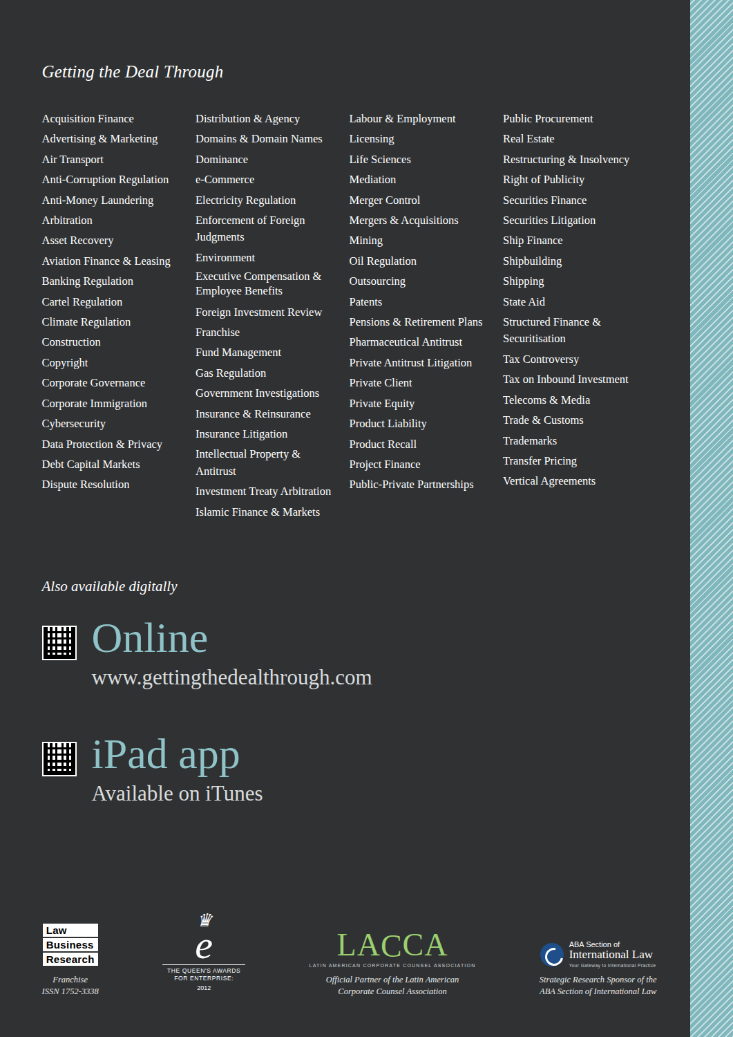Getting the Deal Through
Acquisition Finance
Advertising & Marketing
Air Transport
Anti-Corruption Regulation
Anti-Money Laundering
Arbitration
Asset Recovery
Aviation Finance & Leasing
Banking Regulation
Cartel Regulation
Climate Regulation
Construction
Copyright
Corporate Governance
Corporate Immigration
Cybersecurity
Data Protection & Privacy
Debt Capital Markets
Dispute Resolution
Distribution & Agency
Domains & Domain Names
Dominance
e-Commerce
Electricity Regulation
Enforcement of Foreign Judgments
Environment
Executive Compensation &
Employee Benefits
Foreign Investment Review
Franchise
Fund Management
Gas Regulation
Government Investigations
Insurance & Reinsurance
Insurance Litigation
Intellectual Property & Antitrust
Investment Treaty Arbitration
Islamic Finance & Markets
Labour & Employment
Licensing
Life Sciences
Mediation
Merger Control
Mergers & Acquisitions
Mining
Oil Regulation
Outsourcing
Patents
Pensions & Retirement Plans
Pharmaceutical Antitrust
Private Antitrust Litigation
Private Client
Private Equity
Product Liability
Product Recall
Project Finance
Public-Private Partnerships
Public Procurement
Real Estate
Restructuring & Insolvency
Right of Publicity
Securities Finance
Securities Litigation
Ship Finance
Shipbuilding
Shipping
State Aid
Structured Finance & Securitisation
Tax Controversy
Tax on Inbound Investment
Telecoms & Media
Trade & Customs
Trademarks
Transfer Pricing
Vertical Agreements
Also available digitally
Online
www.gettingthedealthrough.com
iPad app
Available on iTunes
Law Business Research
Franchise
ISSN 1752-3338
♛
e
THE QUEEN'S AWARDS
FOR ENTERPRISE:
2012
LACCA
LATIN AMERICAN CORPORATE COUNSEL ASSOCIATION
Official Partner of the Latin American
Corporate Counsel Association
ABA Section of
International Law
Your Gateway to International Practice
Strategic Research Sponsor of the
ABA Section of International Law